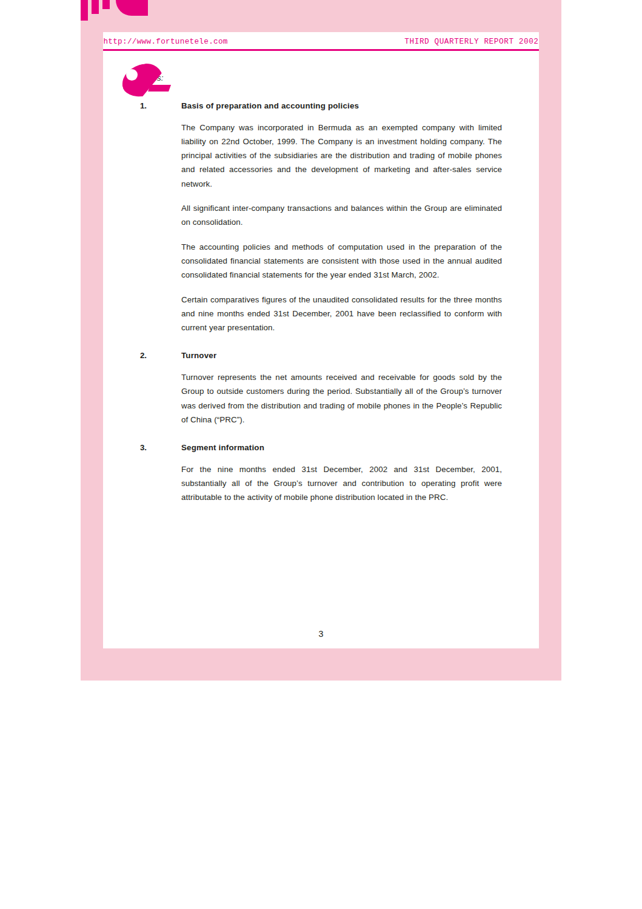http://www.fortunetele.com THIRD QUARTERLY REPORT 2002
Notes:
1.
Basis of preparation and accounting policies
The Company was incorporated in Bermuda as an exempted company with limited liability on 22nd October, 1999. The Company is an investment holding company. The principal activities of the subsidiaries are the distribution and trading of mobile phones and related accessories and the development of marketing and after-sales service network.
All significant inter-company transactions and balances within the Group are eliminated on consolidation.
The accounting policies and methods of computation used in the preparation of the consolidated financial statements are consistent with those used in the annual audited consolidated financial statements for the year ended 31st March, 2002.
Certain comparatives figures of the unaudited consolidated results for the three months and nine months ended 31st December, 2001 have been reclassified to conform with current year presentation.
2.
Turnover
Turnover represents the net amounts received and receivable for goods sold by the Group to outside customers during the period. Substantially all of the Group’s turnover was derived from the distribution and trading of mobile phones in the People’s Republic of China (“PRC”).
3.
Segment information
For the nine months ended 31st December, 2002 and 31st December, 2001, substantially all of the Group’s turnover and contribution to operating profit were attributable to the activity of mobile phone distribution located in the PRC.
3